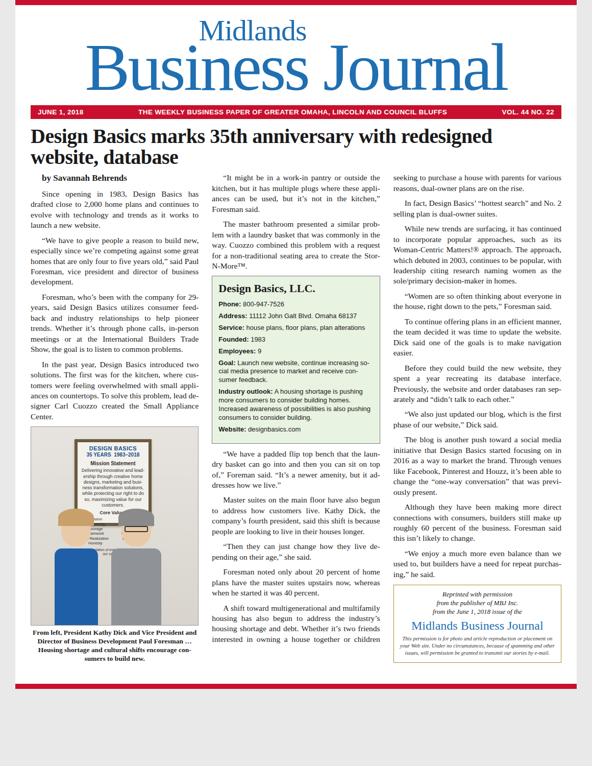Midlands
Business Journal
JUNE 1, 2018 THE WEEKLY BUSINESS PAPER OF GREATER OMAHA, LINCOLN AND COUNCIL BLUFFS VOL. 44 NO. 22
Design Basics marks 35th anniversary with redesigned website, database
by Savannah Behrends
Since opening in 1983, Design Basics has drafted close to 2,000 home plans and continues to evolve with technology and trends as it works to launch a new website.
“We have to give people a reason to build new, especially since we’re competing against some great homes that are only four to five years old,” said Paul Foresman, vice president and director of business development.
Foresman, who’s been with the company for 29-years, said Design Basics utilizes consumer feedback and industry relationships to help pioneer trends. Whether it’s through phone calls, in-person meetings or at the International Builders Trade Show, the goal is to listen to common problems.
In the past year, Design Basics introduced two solutions. The first was for the kitchen, where customers were feeling overwhelmed with small appliances on countertops. To solve this problem, lead designer Carl Cuozzo created the Small Appliance Center.
DESIGN BASICS
35 YEARS 1983–2018
Mission Statement
Delivering innovative and leadership through creative home designs, marketing and business transformation solutions, while protecting our right to do so, maximizing value for our customers.
Core Values
Passion
Adaptability
Courage
Teamwork
Self-Realization
Honesty
Effectiveness
Integrity
Learning
Leadership
Efficiency
The foundation of everything that defines our company
From left, President Kathy Dick and Vice President and Director of Business Development Paul Foresman … Housing shortage and cultural shifts encourage consumers to build new.
“It might be in a work-in pantry or outside the kitchen, but it has multiple plugs where these appliances can be used, but it’s not in the kitchen,” Foresman said.
The master bathroom presented a similar problem with a laundry basket that was commonly in the way. Cuozzo combined this problem with a request for a non-traditional seating area to create the Stor-N-More™.
Design Basics, LLC.
Phone: 800-947-7526
Address: 11112 John Galt Blvd. Omaha 68137
Service: house plans, floor plans, plan alterations
Founded: 1983
Employees: 9
Goal: Launch new website, continue increasing social media presence to market and receive consumer feedback.
Industry outlook: A housing shortage is pushing more consumers to consider building homes. Increased awareness of possibilities is also pushing consumers to consider building.
Website: designbasics.com
“We have a padded flip top bench that the laundry basket can go into and then you can sit on top of,” Foreman said. “It’s a newer amenity, but it addresses how we live.”
Master suites on the main floor have also begun to address how customers live. Kathy Dick, the company’s fourth president, said this shift is because people are looking to live in their houses longer.
“Then they can just change how they live depending on their age,” she said.
Foresman noted only about 20 percent of home plans have the master suites upstairs now, whereas when he started it was 40 percent.
A shift toward multigenerational and multifamily housing has also begun to address the industry’s housing shortage and debt. Whether it’s two friends interested in owning a house together or children seeking to purchase a house with parents for various reasons, dual-owner plans are on the rise.
In fact, Design Basics’ “hottest search” and No. 2 selling plan is dual-owner suites.
While new trends are surfacing, it has continued to incorporate popular approaches, such as its Woman-Centric Matters!® approach. The approach, which debuted in 2003, continues to be popular, with leadership citing research naming women as the sole/primary decision-maker in homes.
“Women are so often thinking about everyone in the house, right down to the pets,” Foresman said.
To continue offering plans in an efficient manner, the team decided it was time to update the website. Dick said one of the goals is to make navigation easier.
Before they could build the new website, they spent a year recreating its database interface. Previously, the website and order databases ran separately and “didn’t talk to each other.”
“We also just updated our blog, which is the first phase of our website,” Dick said.
The blog is another push toward a social media initiative that Design Basics started focusing on in 2016 as a way to market the brand. Through venues like Facebook, Pinterest and Houzz, it’s been able to change the “one-way conversation” that was previously present.
Although they have been making more direct connections with consumers, builders still make up roughly 60 percent of the business. Foresman said this isn’t likely to change.
“We enjoy a much more even balance than we used to, but builders have a need for repeat purchasing,” he said.
Reprinted with permission
from the publisher of MBJ Inc.
from the June 1, 2018 issue of the
Midlands Business Journal
This permission is for photo and article reproduction or placement on your Web site. Under no circumstances, because of spamming and other issues, will permission be granted to transmit our stories by e-mail.